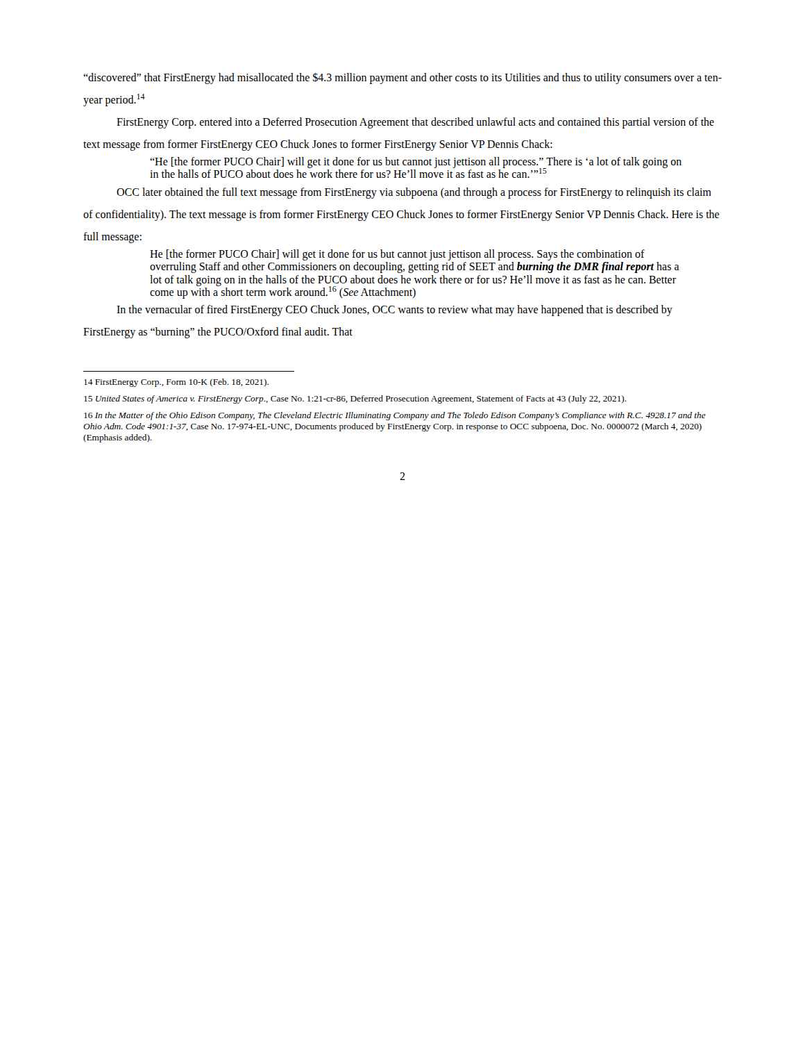“discovered” that FirstEnergy had misallocated the $4.3 million payment and other costs to its Utilities and thus to utility consumers over a ten-year period.14
FirstEnergy Corp. entered into a Deferred Prosecution Agreement that described unlawful acts and contained this partial version of the text message from former FirstEnergy CEO Chuck Jones to former FirstEnergy Senior VP Dennis Chack:
“He [the former PUCO Chair] will get it done for us but cannot just jettison all process.” There is ‘a lot of talk going on in the halls of PUCO about does he work there for us? He’ll move it as fast as he can.’”15
OCC later obtained the full text message from FirstEnergy via subpoena (and through a process for FirstEnergy to relinquish its claim of confidentiality). The text message is from former FirstEnergy CEO Chuck Jones to former FirstEnergy Senior VP Dennis Chack. Here is the full message:
He [the former PUCO Chair] will get it done for us but cannot just jettison all process. Says the combination of overruling Staff and other Commissioners on decoupling, getting rid of SEET and burning the DMR final report has a lot of talk going on in the halls of the PUCO about does he work there or for us? He’ll move it as fast as he can. Better come up with a short term work around.16 (See Attachment)
In the vernacular of fired FirstEnergy CEO Chuck Jones, OCC wants to review what may have happened that is described by FirstEnergy as “burning” the PUCO/Oxford final audit. That
14 FirstEnergy Corp., Form 10-K (Feb. 18, 2021).
15 United States of America v. FirstEnergy Corp., Case No. 1:21-cr-86, Deferred Prosecution Agreement, Statement of Facts at 43 (July 22, 2021).
16 In the Matter of the Ohio Edison Company, The Cleveland Electric Illuminating Company and The Toledo Edison Company’s Compliance with R.C. 4928.17 and the Ohio Adm. Code 4901:1-37, Case No. 17-974-EL-UNC, Documents produced by FirstEnergy Corp. in response to OCC subpoena, Doc. No. 0000072 (March 4, 2020) (Emphasis added).
2